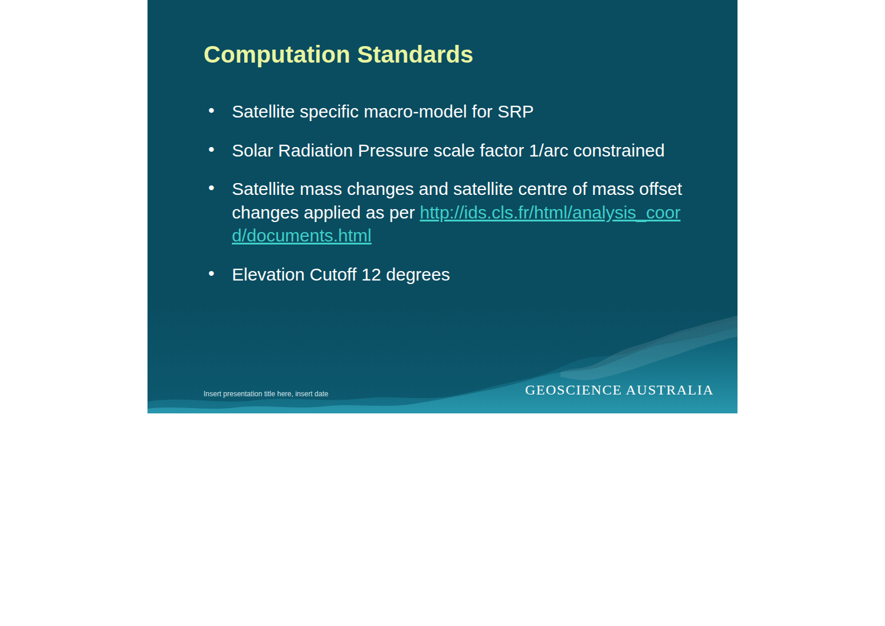Computation Standards
Satellite specific macro-model for SRP
Solar Radiation Pressure scale factor 1/arc constrained
Satellite mass changes and satellite centre of mass offset changes applied as per http://ids.cls.fr/html/analysis_coord/documents.html
Elevation Cutoff 12 degrees
Insert presentation title here, insert date
GEOSCIENCE AUSTRALIA